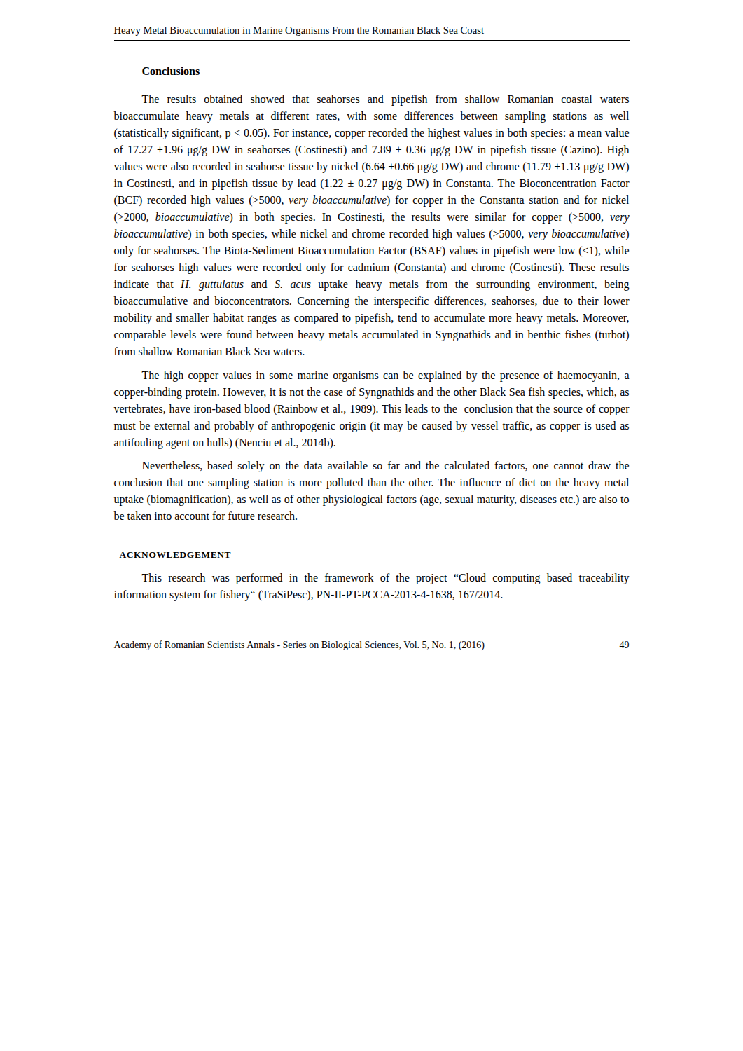Heavy Metal Bioaccumulation in Marine Organisms From the Romanian Black Sea Coast
Conclusions
The results obtained showed that seahorses and pipefish from shallow Romanian coastal waters bioaccumulate heavy metals at different rates, with some differences between sampling stations as well (statistically significant, p < 0.05). For instance, copper recorded the highest values in both species: a mean value of 17.27 ±1.96 μg/g DW in seahorses (Costinesti) and 7.89 ± 0.36 μg/g DW in pipefish tissue (Cazino). High values were also recorded in seahorse tissue by nickel (6.64 ±0.66 μg/g DW) and chrome (11.79 ±1.13 μg/g DW) in Costinesti, and in pipefish tissue by lead (1.22 ± 0.27 μg/g DW) in Constanta. The Bioconcentration Factor (BCF) recorded high values (>5000, very bioaccumulative) for copper in the Constanta station and for nickel (>2000, bioaccumulative) in both species. In Costinesti, the results were similar for copper (>5000, very bioaccumulative) in both species, while nickel and chrome recorded high values (>5000, very bioaccumulative) only for seahorses. The Biota-Sediment Bioaccumulation Factor (BSAF) values in pipefish were low (<1), while for seahorses high values were recorded only for cadmium (Constanta) and chrome (Costinesti). These results indicate that H. guttulatus and S. acus uptake heavy metals from the surrounding environment, being bioaccumulative and bioconcentrators. Concerning the interspecific differences, seahorses, due to their lower mobility and smaller habitat ranges as compared to pipefish, tend to accumulate more heavy metals. Moreover, comparable levels were found between heavy metals accumulated in Syngnathids and in benthic fishes (turbot) from shallow Romanian Black Sea waters.
The high copper values in some marine organisms can be explained by the presence of haemocyanin, a copper-binding protein. However, it is not the case of Syngnathids and the other Black Sea fish species, which, as vertebrates, have iron-based blood (Rainbow et al., 1989). This leads to the conclusion that the source of copper must be external and probably of anthropogenic origin (it may be caused by vessel traffic, as copper is used as antifouling agent on hulls) (Nenciu et al., 2014b).
Nevertheless, based solely on the data available so far and the calculated factors, one cannot draw the conclusion that one sampling station is more polluted than the other. The influence of diet on the heavy metal uptake (biomagnification), as well as of other physiological factors (age, sexual maturity, diseases etc.) are also to be taken into account for future research.
ACKNOWLEDGEMENT
This research was performed in the framework of the project “Cloud computing based traceability information system for fishery“ (TraSiPesc), PN-II-PT-PCCA-2013-4-1638, 167/2014.
Academy of Romanian Scientists Annals - Series on Biological Sciences, Vol. 5, No. 1, (2016) 49